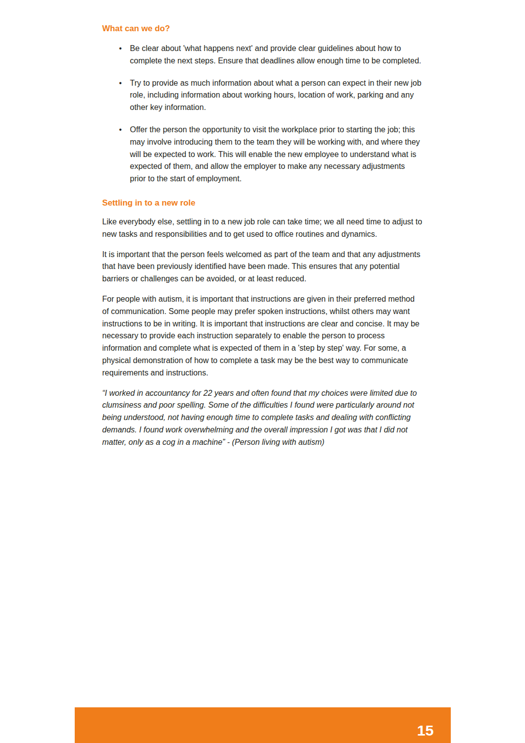What can we do?
Be clear about 'what happens next' and provide clear guidelines about how to complete the next steps. Ensure that deadlines allow enough time to be completed.
Try to provide as much information about what a person can expect in their new job role, including information about working hours, location of work, parking and any other key information.
Offer the person the opportunity to visit the workplace prior to starting the job; this may involve introducing them to the team they will be working with, and where they will be expected to work. This will enable the new employee to understand what is expected of them, and allow the employer to make any necessary adjustments prior to the start of employment.
Settling in to a new role
Like everybody else, settling in to a new job role can take time; we all need time to adjust to new tasks and responsibilities and to get used to office routines and dynamics.
It is important that the person feels welcomed as part of the team and that any adjustments that have been previously identified have been made. This ensures that any potential barriers or challenges can be avoided, or at least reduced.
For people with autism, it is important that instructions are given in their preferred method of communication. Some people may prefer spoken instructions, whilst others may want instructions to be in writing. It is important that instructions are clear and concise. It may be necessary to provide each instruction separately to enable the person to process information and complete what is expected of them in a 'step by step' way. For some, a physical demonstration of how to complete a task may be the best way to communicate requirements and instructions.
“I worked in accountancy for 22 years and often found that my choices were limited due to clumsiness and poor spelling. Some of the difficulties I found were particularly around not being understood, not having enough time to complete tasks and dealing with conflicting demands. I found work overwhelming and the overall impression I got was that I did not matter, only as a cog in a machine” - (Person living with autism)
15